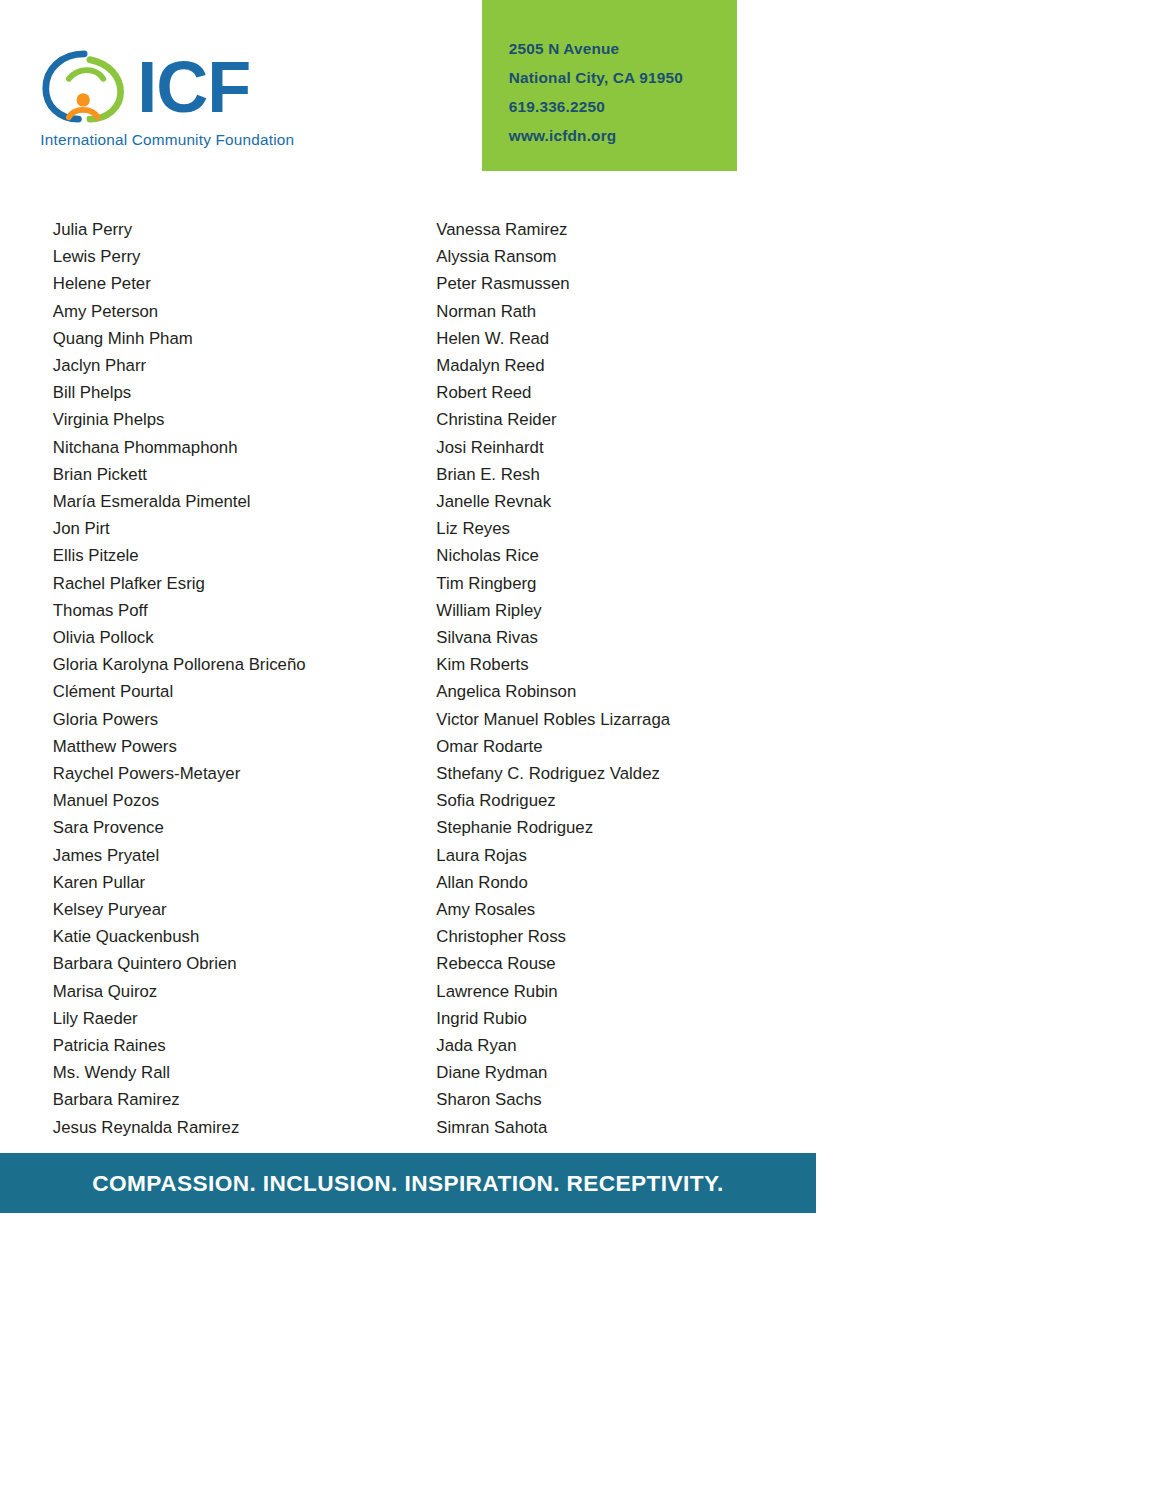ICF
International Community Foundation
2505 N Avenue
National City, CA 91950
619.336.2250
www.icfdn.org
Julia Perry
Lewis Perry
Helene Peter
Amy Peterson
Quang Minh Pham
Jaclyn Pharr
Bill Phelps
Virginia Phelps
Nitchana Phommaphonh
Brian Pickett
María Esmeralda Pimentel
Jon Pirt
Ellis Pitzele
Rachel Plafker Esrig
Thomas Poff
Olivia Pollock
Gloria Karolyna Pollorena Briceño
Clément Pourtal
Gloria Powers
Matthew Powers
Raychel Powers-Metayer
Manuel Pozos
Sara Provence
James Pryatel
Karen Pullar
Kelsey Puryear
Katie Quackenbush
Barbara Quintero Obrien
Marisa Quiroz
Lily Raeder
Patricia Raines
Ms. Wendy Rall
Barbara Ramirez
Jesus Reynalda Ramirez
Vanessa Ramirez
Alyssia Ransom
Peter Rasmussen
Norman Rath
Helen W. Read
Madalyn Reed
Robert Reed
Christina Reider
Josi Reinhardt
Brian E. Resh
Janelle Revnak
Liz Reyes
Nicholas Rice
Tim Ringberg
William Ripley
Silvana Rivas
Kim Roberts
Angelica Robinson
Victor Manuel Robles Lizarraga
Omar Rodarte
Sthefany C. Rodriguez Valdez
Sofia Rodriguez
Stephanie Rodriguez
Laura Rojas
Allan Rondo
Amy Rosales
Christopher Ross
Rebecca Rouse
Lawrence Rubin
Ingrid Rubio
Jada Ryan
Diane Rydman
Sharon Sachs
Simran Sahota
COMPASSION. INCLUSION. INSPIRATION. RECEPTIVITY.